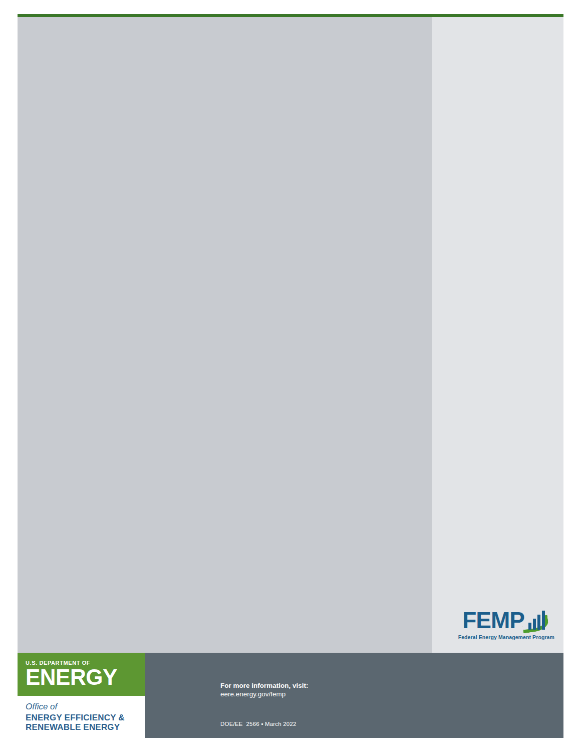FEMP
Federal Energy Management Program
U.S. Department of
ENERGY
Office of
ENERGY EFFICIENCY &
RENEWABLE ENERGY
For more information, visit:
eere.energy.gov/femp
DOE/EE 2566 ▪ March 2022